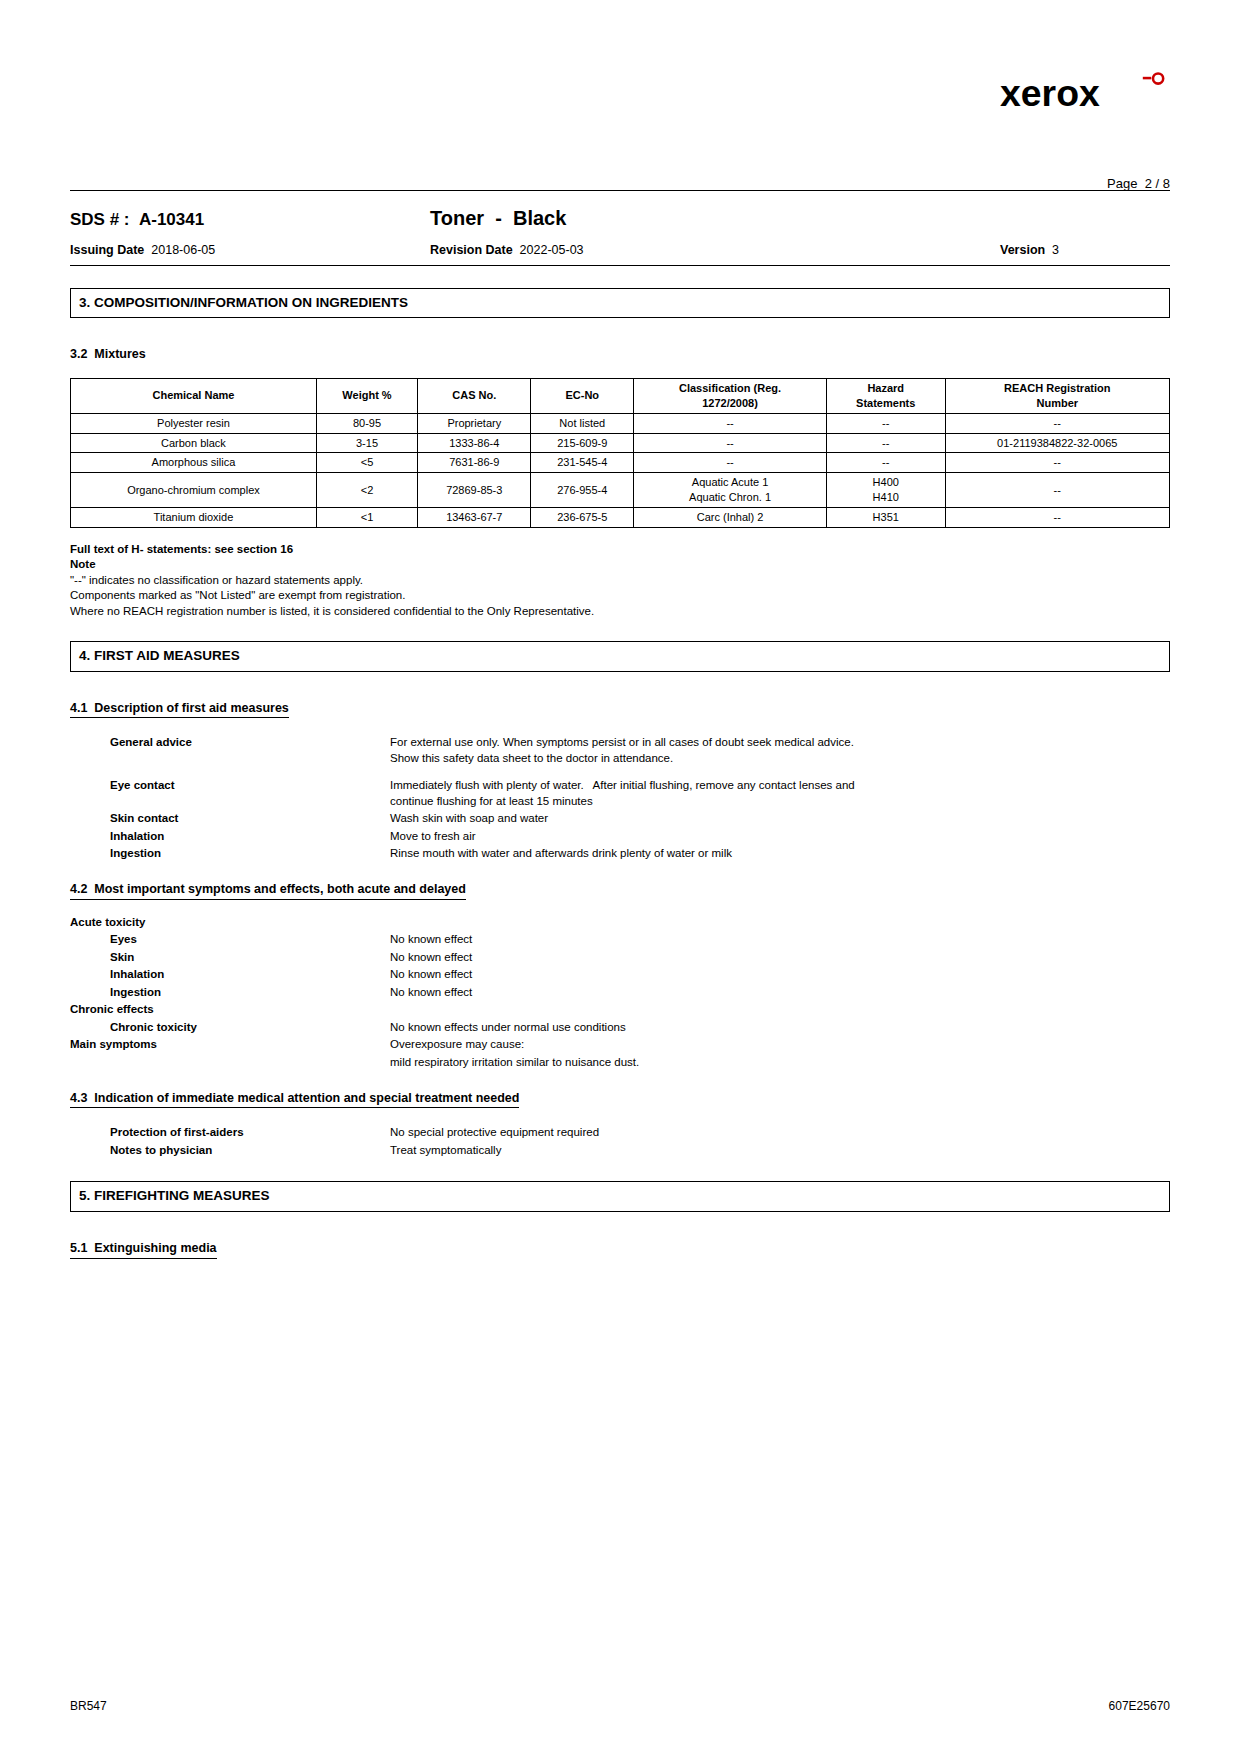xerox
Page 2 / 8
SDS # : A-10341
Toner - Black
Issuing Date 2018-06-05
Revision Date 2022-05-03
Version 3
3. COMPOSITION/INFORMATION ON INGREDIENTS
3.2 Mixtures
| Chemical Name | Weight % | CAS No. | EC-No | Classification (Reg. 1272/2008) | Hazard Statements | REACH Registration Number |
| --- | --- | --- | --- | --- | --- | --- |
| Polyester resin | 80-95 | Proprietary | Not listed | -- | -- | -- |
| Carbon black | 3-15 | 1333-86-4 | 215-609-9 | -- | -- | 01-2119384822-32-0065 |
| Amorphous silica | <5 | 7631-86-9 | 231-545-4 | -- | -- | -- |
| Organo-chromium complex | <2 | 72869-85-3 | 276-955-4 | Aquatic Acute 1 Aquatic Chron. 1 | H400 H410 | -- |
| Titanium dioxide | <1 | 13463-67-7 | 236-675-5 | Carc (Inhal) 2 | H351 | -- |
Full text of H- statements: see section 16
Note
"--" indicates no classification or hazard statements apply.
Components marked as "Not Listed" are exempt from registration.
Where no REACH registration number is listed, it is considered confidential to the Only Representative.
4. FIRST AID MEASURES
4.1 Description of first aid measures
| General advice | For external use only. When symptoms persist or in all cases of doubt seek medical advice. Show this safety data sheet to the doctor in attendance. |
| Eye contact | Immediately flush with plenty of water. After initial flushing, remove any contact lenses and continue flushing for at least 15 minutes |
| Skin contact | Wash skin with soap and water |
| Inhalation | Move to fresh air |
| Ingestion | Rinse mouth with water and afterwards drink plenty of water or milk |
4.2 Most important symptoms and effects, both acute and delayed
| Acute toxicity |
| Eyes | No known effect |
| Skin | No known effect |
| Inhalation | No known effect |
| Ingestion | No known effect |
| Chronic effects |
| Chronic toxicity | No known effects under normal use conditions |
| Main symptoms | Overexposure may cause: |
| | mild respiratory irritation similar to nuisance dust. |
4.3 Indication of immediate medical attention and special treatment needed
| Protection of first-aiders | No special protective equipment required |
| Notes to physician | Treat symptomatically |
5. FIREFIGHTING MEASURES
5.1 Extinguishing media
BR547
607E25670